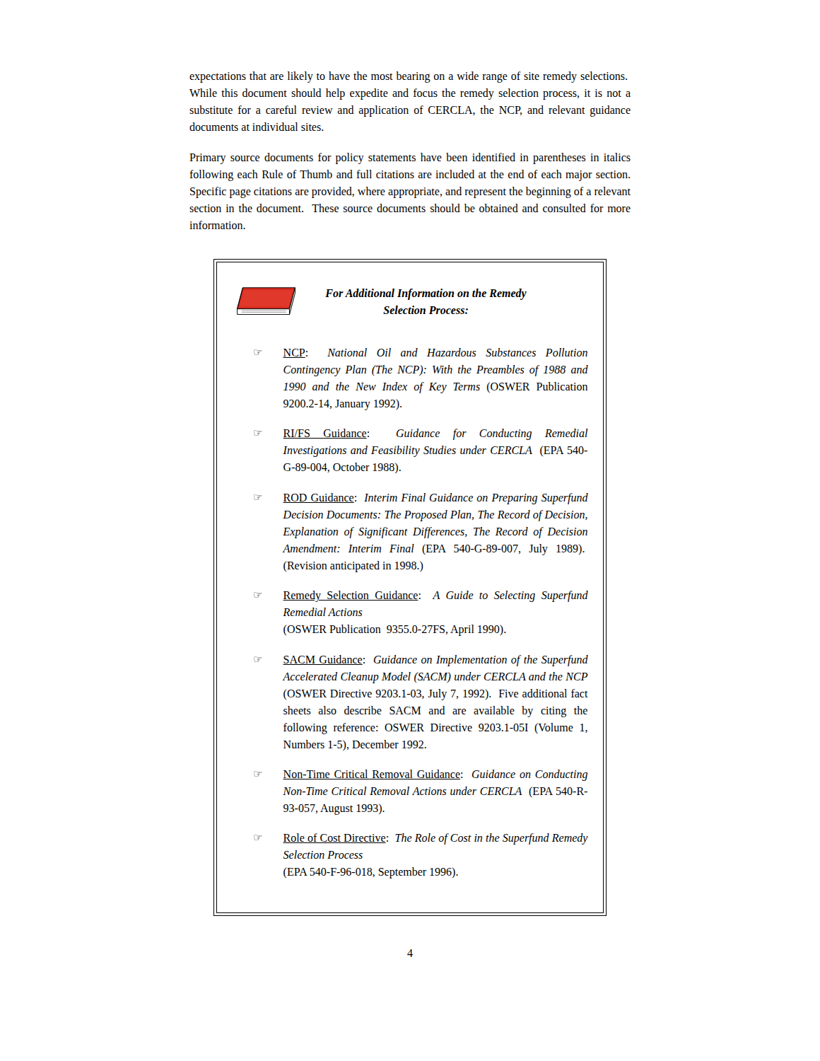expectations that are likely to have the most bearing on a wide range of site remedy selections. While this document should help expedite and focus the remedy selection process, it is not a substitute for a careful review and application of CERCLA, the NCP, and relevant guidance documents at individual sites.
Primary source documents for policy statements have been identified in parentheses in italics following each Rule of Thumb and full citations are included at the end of each major section. Specific page citations are provided, where appropriate, and represent the beginning of a relevant section in the document. These source documents should be obtained and consulted for more information.
For Additional Information on the Remedy Selection Process:
| ☞ | NCP : National Oil and Hazardous Substances Pollution Contingency Plan (The NCP): With the Preambles of 1988 and 1990 and the New Index of Key Terms (OSWER Publication 9200.2-14, January 1992). |
| ☞ | RI/FS Guidance : Guidance for Conducting Remedial Investigations and Feasibility Studies under CERCLA (EPA 540-G-89-004, October 1988). |
| ☞ | ROD Guidance : Interim Final Guidance on Preparing Superfund Decision Documents: The Proposed Plan, The Record of Decision, Explanation of Significant Differences, The Record of Decision Amendment: Interim Final (EPA 540-G-89-007, July 1989). (Revision anticipated in 1998.) |
| ☞ | Remedy Selection Guidance : A Guide to Selecting Superfund Remedial Actions (OSWER Publication 9355.0-27FS, April 1990). |
| ☞ | SACM Guidance : Guidance on Implementation of the Superfund Accelerated Cleanup Model (SACM) under CERCLA and the NCP (OSWER Directive 9203.1-03, July 7, 1992). Five additional fact sheets also describe SACM and are available by citing the following reference: OSWER Directive 9203.1-05I (Volume 1, Numbers 1-5), December 1992. |
| ☞ | Non-Time Critical Removal Guidance : Guidance on Conducting Non-Time Critical Removal Actions under CERCLA (EPA 540-R-93-057, August 1993). |
| ☞ | Role of Cost Directive : The Role of Cost in the Superfund Remedy Selection Process (EPA 540-F-96-018, September 1996). |
4